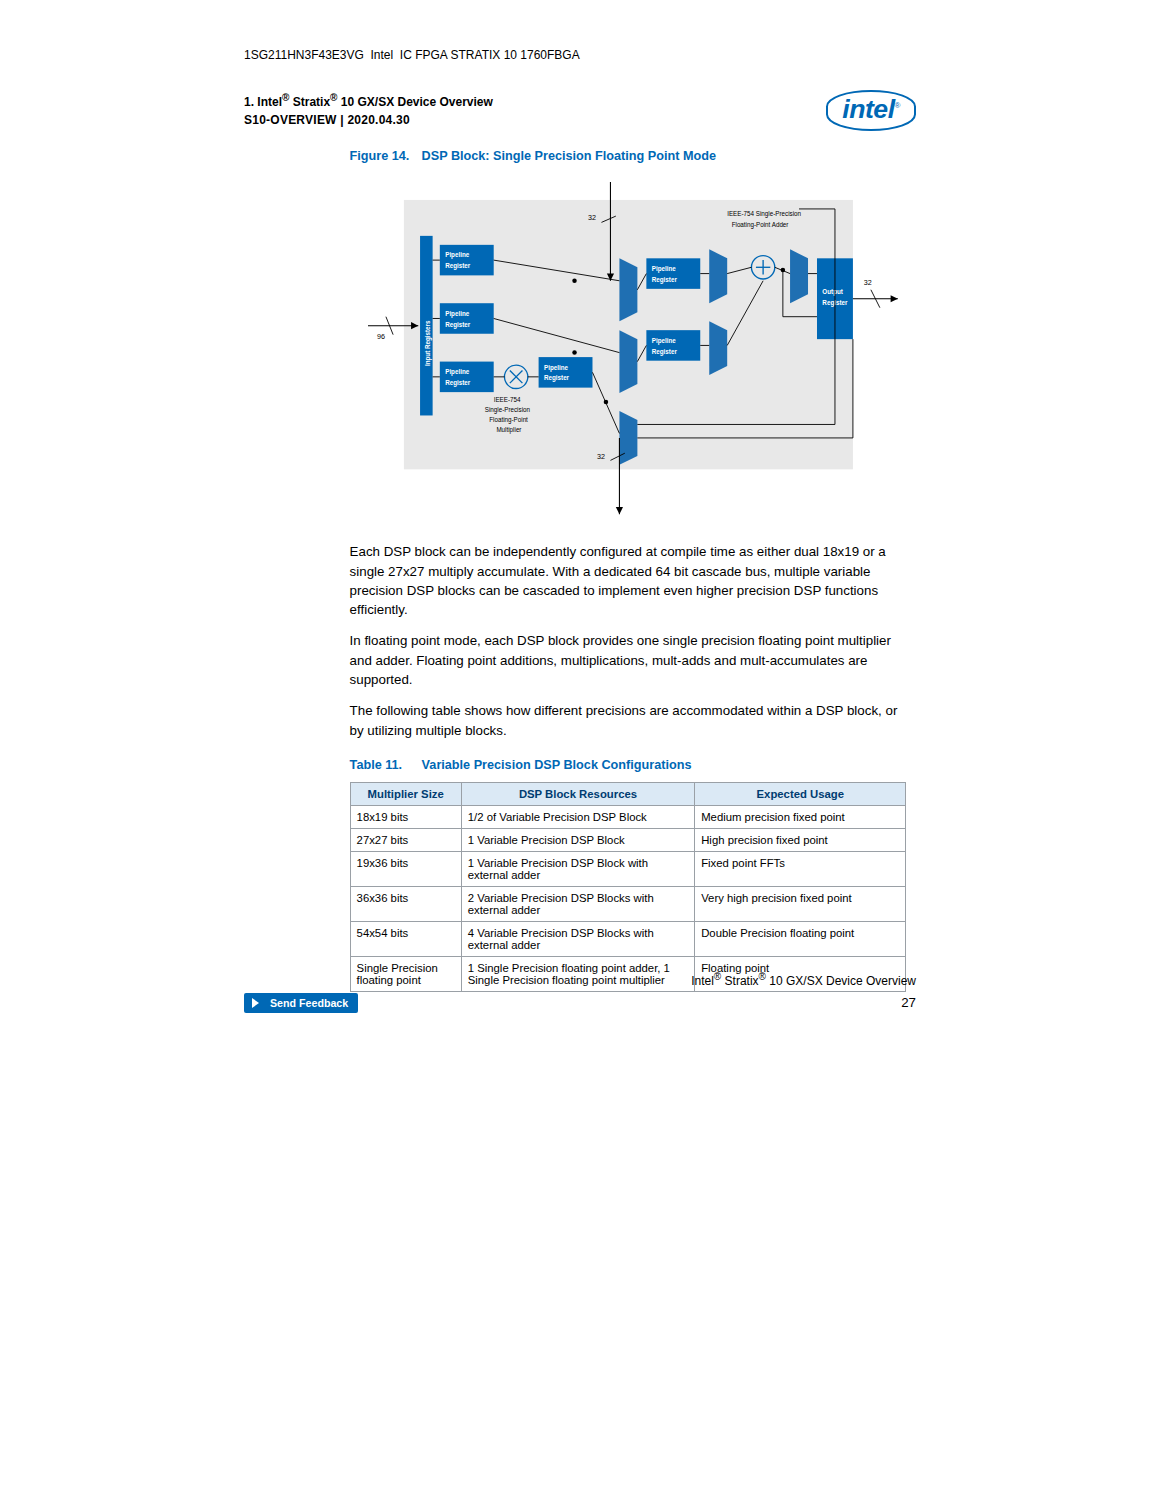1SG211HN3F43E3VG Intel IC FPGA STRATIX 10 1760FBGA
1. Intel® Stratix® 10 GX/SX Device Overview
S10-OVERVIEW | 2020.04.30
intel®
Figure 14. DSP Block: Single Precision Floating Point Mode
Input Registers 96 Pipeline Register Pipeline Register Pipeline Register IEEE-754 Single-Precision Floating-Point Multiplier Pipeline Register Pipeline Register Pipeline Register IEEE-754 Single-Precision Floating-Point Adder Output Register 32 32 32
Each DSP block can be independently configured at compile time as either dual 18x19 or a single 27x27 multiply accumulate. With a dedicated 64 bit cascade bus, multiple variable precision DSP blocks can be cascaded to implement even higher precision DSP functions efficiently.
In floating point mode, each DSP block provides one single precision floating point multiplier and adder. Floating point additions, multiplications, mult-adds and mult-accumulates are supported.
The following table shows how different precisions are accommodated within a DSP block, or by utilizing multiple blocks.
Table 11. Variable Precision DSP Block Configurations
| Multiplier Size | DSP Block Resources | Expected Usage |
| --- | --- | --- |
| 18x19 bits | 1/2 of Variable Precision DSP Block | Medium precision fixed point |
| 27x27 bits | 1 Variable Precision DSP Block | High precision fixed point |
| 19x36 bits | 1 Variable Precision DSP Block with external adder | Fixed point FFTs |
| 36x36 bits | 2 Variable Precision DSP Blocks with external adder | Very high precision fixed point |
| 54x54 bits | 4 Variable Precision DSP Blocks with external adder | Double Precision floating point |
| Single Precision floating point | 1 Single Precision floating point adder, 1 Single Precision floating point multiplier | Floating point |
Send Feedback
Intel® Stratix® 10 GX/SX Device Overview
27